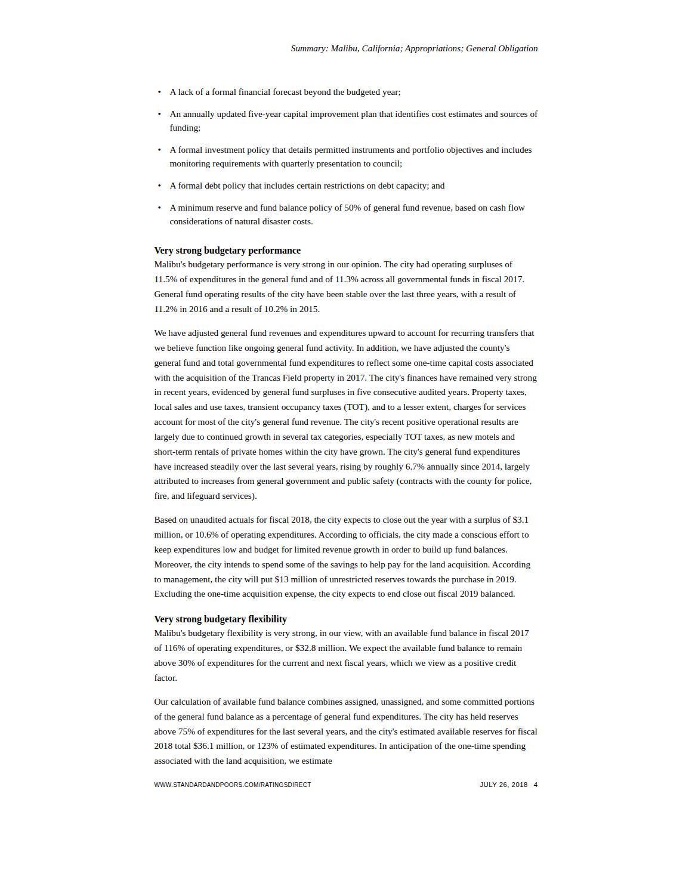Summary: Malibu, California; Appropriations; General Obligation
A lack of a formal financial forecast beyond the budgeted year;
An annually updated five-year capital improvement plan that identifies cost estimates and sources of funding;
A formal investment policy that details permitted instruments and portfolio objectives and includes monitoring requirements with quarterly presentation to council;
A formal debt policy that includes certain restrictions on debt capacity; and
A minimum reserve and fund balance policy of 50% of general fund revenue, based on cash flow considerations of natural disaster costs.
Very strong budgetary performance
Malibu's budgetary performance is very strong in our opinion. The city had operating surpluses of 11.5% of expenditures in the general fund and of 11.3% across all governmental funds in fiscal 2017. General fund operating results of the city have been stable over the last three years, with a result of 11.2% in 2016 and a result of 10.2% in 2015.
We have adjusted general fund revenues and expenditures upward to account for recurring transfers that we believe function like ongoing general fund activity. In addition, we have adjusted the county's general fund and total governmental fund expenditures to reflect some one-time capital costs associated with the acquisition of the Trancas Field property in 2017. The city's finances have remained very strong in recent years, evidenced by general fund surpluses in five consecutive audited years. Property taxes, local sales and use taxes, transient occupancy taxes (TOT), and to a lesser extent, charges for services account for most of the city's general fund revenue. The city's recent positive operational results are largely due to continued growth in several tax categories, especially TOT taxes, as new motels and short-term rentals of private homes within the city have grown. The city's general fund expenditures have increased steadily over the last several years, rising by roughly 6.7% annually since 2014, largely attributed to increases from general government and public safety (contracts with the county for police, fire, and lifeguard services).
Based on unaudited actuals for fiscal 2018, the city expects to close out the year with a surplus of $3.1 million, or 10.6% of operating expenditures. According to officials, the city made a conscious effort to keep expenditures low and budget for limited revenue growth in order to build up fund balances. Moreover, the city intends to spend some of the savings to help pay for the land acquisition. According to management, the city will put $13 million of unrestricted reserves towards the purchase in 2019. Excluding the one-time acquisition expense, the city expects to end close out fiscal 2019 balanced.
Very strong budgetary flexibility
Malibu's budgetary flexibility is very strong, in our view, with an available fund balance in fiscal 2017 of 116% of operating expenditures, or $32.8 million. We expect the available fund balance to remain above 30% of expenditures for the current and next fiscal years, which we view as a positive credit factor.
Our calculation of available fund balance combines assigned, unassigned, and some committed portions of the general fund balance as a percentage of general fund expenditures. The city has held reserves above 75% of expenditures for the last several years, and the city's estimated available reserves for fiscal 2018 total $36.1 million, or 123% of estimated expenditures. In anticipation of the one-time spending associated with the land acquisition, we estimate
WWW.STANDARDANDPOORS.COM/RATINGSDIRECT JULY 26, 20184